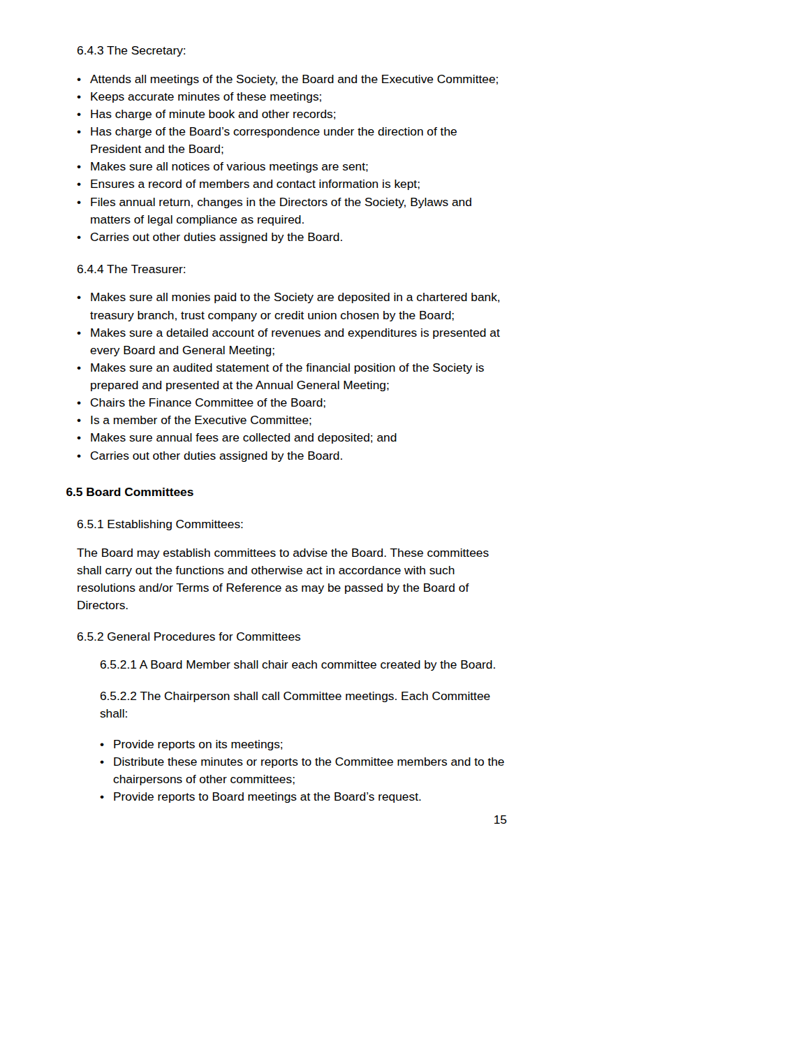6.4.3 The Secretary:
Attends all meetings of the Society, the Board and the Executive Committee;
Keeps accurate minutes of these meetings;
Has charge of minute book and other records;
Has charge of the Board’s correspondence under the direction of the President and the Board;
Makes sure all notices of various meetings are sent;
Ensures a record of members and contact information is kept;
Files annual return, changes in the Directors of the Society, Bylaws and matters of legal compliance as required.
Carries out other duties assigned by the Board.
6.4.4 The Treasurer:
Makes sure all monies paid to the Society are deposited in a chartered bank, treasury branch, trust company or credit union chosen by the Board;
Makes sure a detailed account of revenues and expenditures is presented at every Board and General Meeting;
Makes sure an audited statement of the financial position of the Society is prepared and presented at the Annual General Meeting;
Chairs the Finance Committee of the Board;
Is a member of the Executive Committee;
Makes sure annual fees are collected and deposited; and
Carries out other duties assigned by the Board.
6.5 Board Committees
6.5.1 Establishing Committees:
The Board may establish committees to advise the Board. These committees shall carry out the functions and otherwise act in accordance with such resolutions and/or Terms of Reference as may be passed by the Board of Directors.
6.5.2 General Procedures for Committees
6.5.2.1 A Board Member shall chair each committee created by the Board.
6.5.2.2 The Chairperson shall call Committee meetings. Each Committee shall:
Provide reports on its meetings;
Distribute these minutes or reports to the Committee members and to the chairpersons of other committees;
Provide reports to Board meetings at the Board’s request.
15